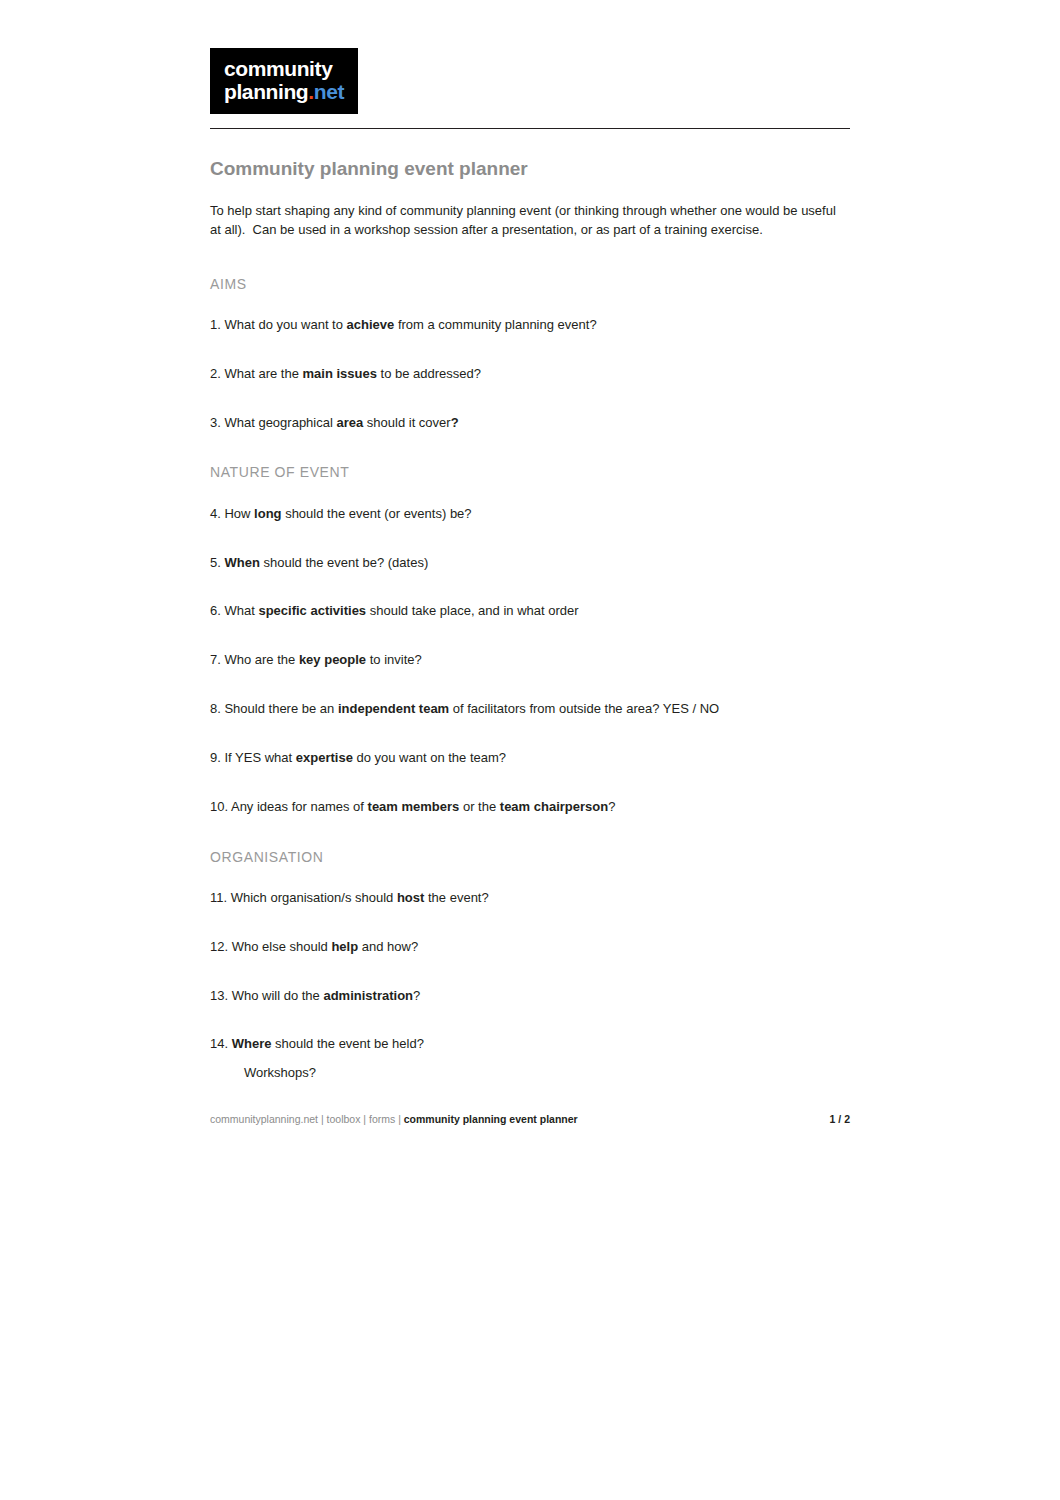community planning. net
Community planning event planner
To help start shaping any kind of community planning event (or thinking through whether one would be useful at all). Can be used in a workshop session after a presentation, or as part of a training exercise.
AIMS
1. What do you want to achieve from a community planning event?
2. What are the main issues to be addressed?
3. What geographical area should it cover?
NATURE OF EVENT
4. How long should the event (or events) be?
5. When should the event be? (dates)
6. What specific activities should take place, and in what order
7. Who are the key people to invite?
8. Should there be an independent team of facilitators from outside the area? YES / NO
9. If YES what expertise do you want on the team?
10. Any ideas for names of team members or the team chairperson?
ORGANISATION
11. Which organisation/s should host the event?
12. Who else should help and how?
13. Who will do the administration?
14. Where should the event be held?
Workshops?
communityplanning.net | toolbox | forms | community planning event planner 1 / 2